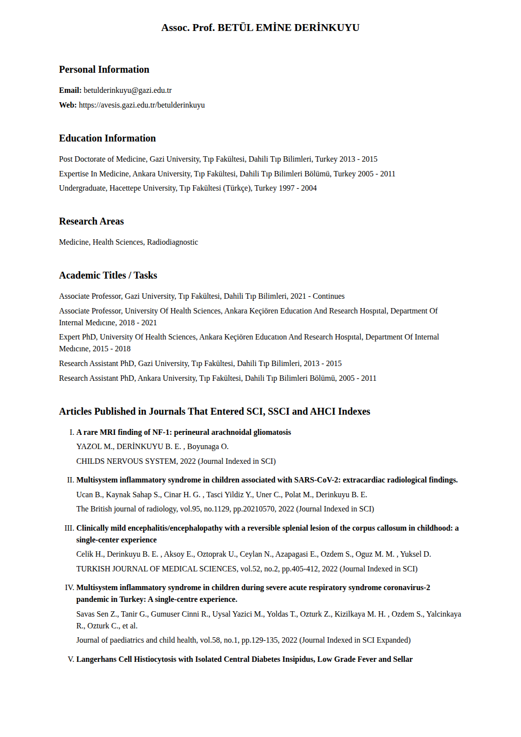Assoc. Prof. BETÜL EMİNE DERİNKUYU
Personal Information
Email: betulderinkuyu@gazi.edu.tr
Web: https://avesis.gazi.edu.tr/betulderinkuyu
Education Information
Post Doctorate of Medicine, Gazi University, Tıp Fakültesi, Dahili Tıp Bilimleri, Turkey 2013 - 2015
Expertise In Medicine, Ankara University, Tıp Fakültesi, Dahili Tıp Bilimleri Bölümü, Turkey 2005 - 2011
Undergraduate, Hacettepe University, Tıp Fakültesi (Türkçe), Turkey 1997 - 2004
Research Areas
Medicine, Health Sciences, Radiodiagnostic
Academic Titles / Tasks
Associate Professor, Gazi University, Tıp Fakültesi, Dahili Tıp Bilimleri, 2021 - Continues
Associate Professor, University Of Health Sciences, Ankara Keçiören Education And Research Hospıtal, Department Of Internal Medıcıne, 2018 - 2021
Expert PhD, University Of Health Sciences, Ankara Keçiören Educatıon And Research Hospıtal, Department Of Internal Medıcıne, 2015 - 2018
Research Assistant PhD, Gazi University, Tıp Fakültesi, Dahili Tıp Bilimleri, 2013 - 2015
Research Assistant PhD, Ankara University, Tıp Fakültesi, Dahili Tıp Bilimleri Bölümü, 2005 - 2011
Articles Published in Journals That Entered SCI, SSCI and AHCI Indexes
A rare MRI finding of NF-1: perineural arachnoidal gliomatosis
YAZOL M., DERİNKUYU B. E. , Boyunaga O.
CHILDS NERVOUS SYSTEM, 2022 (Journal Indexed in SCI)
Multisystem inflammatory syndrome in children associated with SARS-CoV-2: extracardiac radiological findings.
Ucan B., Kaynak Sahap S., Cinar H. G. , Tasci Yildiz Y., Uner C., Polat M., Derinkuyu B. E.
The British journal of radiology, vol.95, no.1129, pp.20210570, 2022 (Journal Indexed in SCI)
Clinically mild encephalitis/encephalopathy with a reversible splenial lesion of the corpus callosum in childhood: a single-center experience
Celik H., Derinkuyu B. E. , Aksoy E., Oztoprak U., Ceylan N., Azapagasi E., Ozdem S., Oguz M. M. , Yuksel D.
TURKISH JOURNAL OF MEDICAL SCIENCES, vol.52, no.2, pp.405-412, 2022 (Journal Indexed in SCI)
Multisystem inflammatory syndrome in children during severe acute respiratory syndrome coronavirus-2 pandemic in Turkey: A single-centre experience.
Savas Sen Z., Tanir G., Gumuser Cinni R., Uysal Yazici M., Yoldas T., Ozturk Z., Kizilkaya M. H. , Ozdem S., Yalcinkaya R., Ozturk C., et al.
Journal of paediatrics and child health, vol.58, no.1, pp.129-135, 2022 (Journal Indexed in SCI Expanded)
Langerhans Cell Histiocytosis with Isolated Central Diabetes Insipidus, Low Grade Fever and Sellar